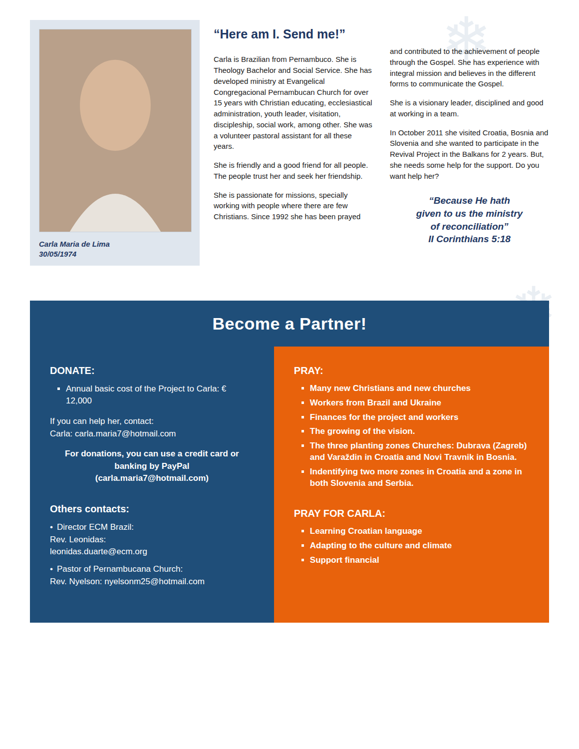❄
❄
Carla Maria de Lima
30/05/1974
“Here am I. Send me!”
Carla is Brazilian from Pernambuco. She is Theology Bachelor and Social Service. She has developed ministry at Evangelical Congregacional Pernambucan Church for over 15 years with Christian educating, ecclesiastical administration, youth leader, visitation, discipleship, social work, among other. She was a volunteer pastoral assistant for all these years.
She is friendly and a good friend for all people. The people trust her and seek her friendship.
She is passionate for missions, specially working with people where there are few Christians. Since 1992 she has been prayed
and contributed to the achievement of people through the Gospel. She has experience with integral mission and believes in the different forms to communicate the Gospel.
She is a visionary leader, disciplined and good at working in a team.
In October 2011 she visited Croatia, Bosnia and Slovenia and she wanted to participate in the Revival Project in the Balkans for 2 years. But, she needs some help for the support. Do you want help her?
“Because He hath
given to us the ministry
of reconciliation”
II Corinthians 5:18
Become a Partner!
DONATE:
Annual basic cost of the Project to Carla: € 12,000
If you can help her, contact:
Carla: carla.maria7@hotmail.com
For donations, you can use a credit card or banking by PayPal
(carla.maria7@hotmail.com)
Others contacts:
•Director ECM Brazil:
Rev. Leonidas:
leonidas.duarte@ecm.org
•Pastor of Pernambucana Church:
Rev. Nyelson: nyelsonm25@hotmail.com
PRAY:
Many new Christians and new churches
Workers from Brazil and Ukraine
Finances for the project and workers
The growing of the vision.
The three planting zones Churches: Dubrava (Zagreb) and Varaždin in Croatia and Novi Travnik in Bosnia.
Indentifying two more zones in Croatia and a zone in both Slovenia and Serbia.
PRAY FOR CARLA:
Learning Croatian language
Adapting to the culture and climate
Support financial